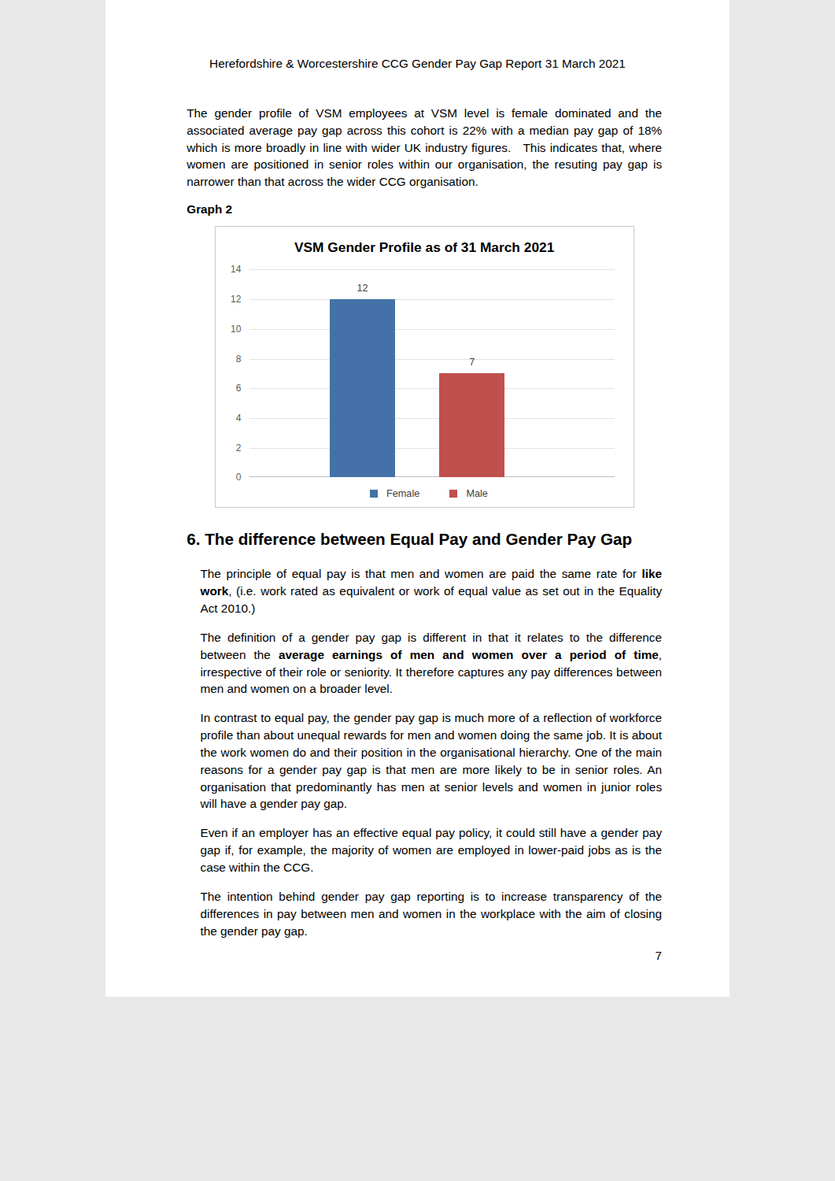Herefordshire & Worcestershire CCG Gender Pay Gap Report 31 March 2021
The gender profile of VSM employees at VSM level is female dominated and the associated average pay gap across this cohort is 22% with a median pay gap of 18% which is more broadly in line with wider UK industry figures. This indicates that, where women are positioned in senior roles within our organisation, the resuting pay gap is narrower than that across the wider CCG organisation.
Graph 2
VSM Gender Profile as of 31 March 2021
14
12
10
8
6
4
2
0
12
7
Female Male
6. The difference between Equal Pay and Gender Pay Gap
The principle of equal pay is that men and women are paid the same rate for like work, (i.e. work rated as equivalent or work of equal value as set out in the Equality Act 2010.)
The definition of a gender pay gap is different in that it relates to the difference between the average earnings of men and women over a period of time, irrespective of their role or seniority. It therefore captures any pay differences between men and women on a broader level.
In contrast to equal pay, the gender pay gap is much more of a reflection of workforce profile than about unequal rewards for men and women doing the same job. It is about the work women do and their position in the organisational hierarchy. One of the main reasons for a gender pay gap is that men are more likely to be in senior roles. An organisation that predominantly has men at senior levels and women in junior roles will have a gender pay gap.
Even if an employer has an effective equal pay policy, it could still have a gender pay gap if, for example, the majority of women are employed in lower-paid jobs as is the case within the CCG.
The intention behind gender pay gap reporting is to increase transparency of the differences in pay between men and women in the workplace with the aim of closing the gender pay gap.
7